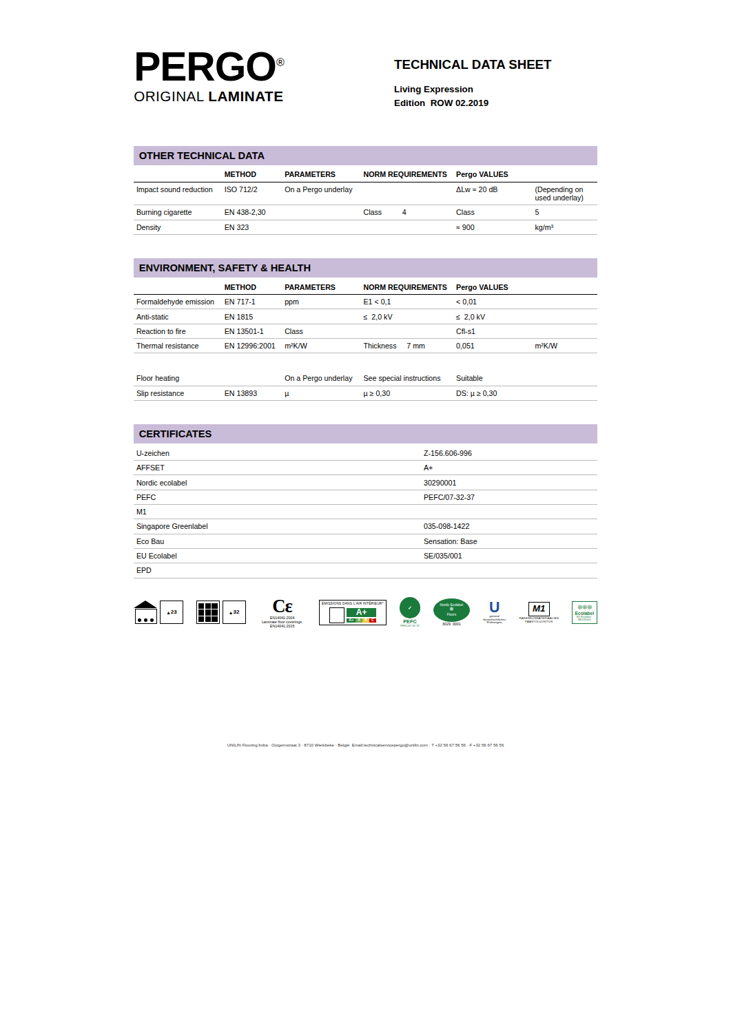PERGO®
ORIGINAL LAMINATE
TECHNICAL DATA SHEET
Living Expression
Edition ROW 02.2019
OTHER TECHNICAL DATA
| | METHOD | PARAMETERS | NORM REQUIREMENTS | Pergo VALUES | |
| --- | --- | --- | --- | --- | --- |
| Impact sound reduction | ISO 712/2 | On a Pergo underlay | | ΔLw ≈ 20 dB | (Depending on used underlay) |
| Burning cigarette | EN 438-2,30 | | Class 4 | Class | 5 |
| Density | EN 323 | | | ≈ 900 | kg/m³ |
ENVIRONMENT, SAFETY & HEALTH
| | METHOD | PARAMETERS | NORM REQUIREMENTS | Pergo VALUES | |
| --- | --- | --- | --- | --- | --- |
| Formaldehyde emission | EN 717-1 | ppm | E1 < 0,1 | < 0,01 | |
| Anti-static | EN 1815 | | ≤ 2,0 kV | ≤ 2,0 kV | |
| Reaction to fire | EN 13501-1 | Class | | Cfl-s1 | |
| Thermal resistance | EN 12996:2001 | m²K/W | Thickness 7 mm | 0,051 | m²K/W |
| Floor heating | | On a Pergo underlay | See special instructions | Suitable | |
| Slip resistance | EN 13893 | µ | µ ≥ 0,30 | DS: µ ≥ 0,30 | |
CERTIFICATES
| U-zeichen | Z-156.606-996 |
| AFFSET | A+ |
| Nordic ecolabel | 30290001 |
| PEFC | PEFC/07-32-37 |
| M1 | |
| Singapore Greenlabel | 035-098-1422 |
| Eco Bau | Sensation: Base |
| EU Ecolabel | SE/035/001 |
| EPD | |
▲23
▲32
Cε
EN14041:2004
Laminate floor coverings: EN14041:2015
ÉMISSIONS DANS L'AIR INTÉRIEUR*
A+
A+ABC
✓
PEFC
PEFC/07-32-37
Nordic Ecolabel
❄
Floors
3029 0001
U
general bauaufsichtliches
Prüfzeugnis
M1
RAKENNUSMATERIAALIEN
PÄÄSTÖLUOKITUS
❊❊❊
Ecolabel
EU Ecolabel : SE/035/001
UNILIN Flooring bvba · Ooigemstraat 3 · 8710 Wielsbeke · België Email:technicalservicepergo@unilin.com · T +32 56 67 56 56 · F +32 56 67 56 56